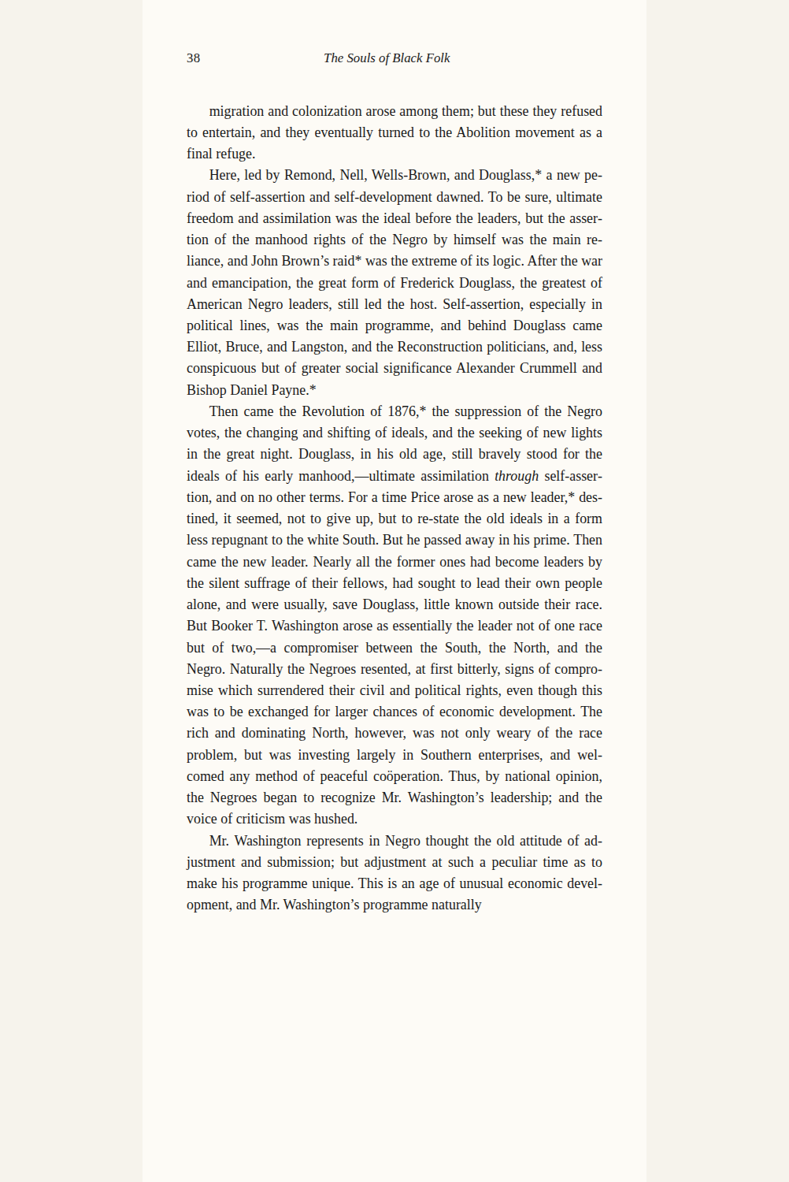38 The Souls of Black Folk
migration and colonization arose among them; but these they refused to entertain, and they eventually turned to the Abolition movement as a final refuge.
Here, led by Remond, Nell, Wells-Brown, and Douglass,* a new period of self-assertion and self-development dawned. To be sure, ultimate freedom and assimilation was the ideal before the leaders, but the assertion of the manhood rights of the Negro by himself was the main reliance, and John Brown’s raid* was the extreme of its logic. After the war and emancipation, the great form of Frederick Douglass, the greatest of American Negro leaders, still led the host. Self-assertion, especially in political lines, was the main programme, and behind Douglass came Elliot, Bruce, and Langston, and the Reconstruction politicians, and, less conspicuous but of greater social significance Alexander Crummell and Bishop Daniel Payne.*
Then came the Revolution of 1876,* the suppression of the Negro votes, the changing and shifting of ideals, and the seeking of new lights in the great night. Douglass, in his old age, still bravely stood for the ideals of his early manhood,—ultimate assimilation through self-assertion, and on no other terms. For a time Price arose as a new leader,* destined, it seemed, not to give up, but to re-state the old ideals in a form less repugnant to the white South. But he passed away in his prime. Then came the new leader. Nearly all the former ones had become leaders by the silent suffrage of their fellows, had sought to lead their own people alone, and were usually, save Douglass, little known outside their race. But Booker T. Washington arose as essentially the leader not of one race but of two,—a compromiser between the South, the North, and the Negro. Naturally the Negroes resented, at first bitterly, signs of compromise which surrendered their civil and political rights, even though this was to be exchanged for larger chances of economic development. The rich and dominating North, however, was not only weary of the race problem, but was investing largely in Southern enterprises, and welcomed any method of peaceful coöperation. Thus, by national opinion, the Negroes began to recognize Mr. Washington’s leadership; and the voice of criticism was hushed.
Mr. Washington represents in Negro thought the old attitude of adjustment and submission; but adjustment at such a peculiar time as to make his programme unique. This is an age of unusual economic development, and Mr. Washington’s programme naturally